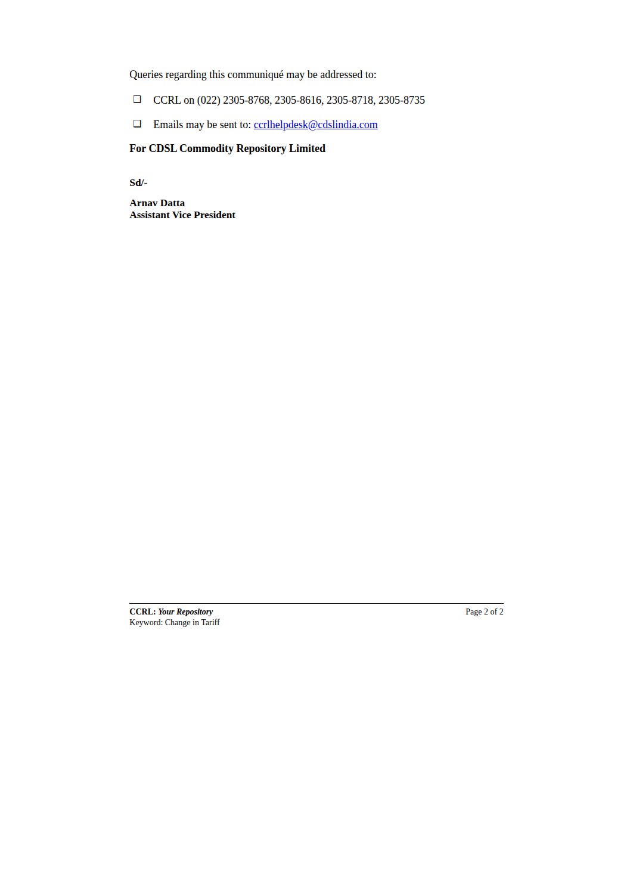Queries regarding this communiqué may be addressed to:
CCRL on (022) 2305-8768, 2305-8616, 2305-8718, 2305-8735
Emails may be sent to: ccrlhelpdesk@cdslindia.com
For CDSL Commodity Repository Limited
Sd/-
Arnav Datta
Assistant Vice President
CCRL: Your Repository
Keyword: Change in Tariff
Page 2 of 2